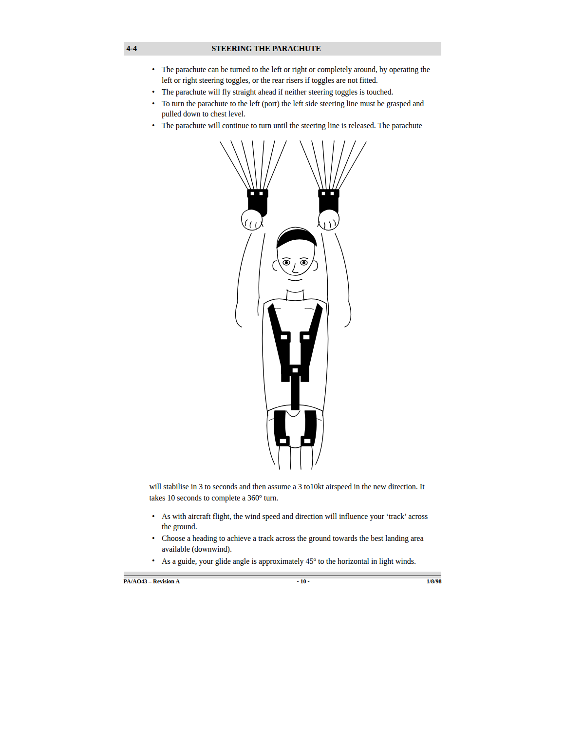4-4 STEERING THE PARACHUTE
The parachute can be turned to the left or right or completely around, by operating the left or right steering toggles, or the rear risers if toggles are not fitted.
The parachute will fly straight ahead if neither steering toggles is touched.
To turn the parachute to the left (port) the left side steering line must be grasped and pulled down to chest level.
The parachute will continue to turn until the steering line is released. The parachute
will stabilise in 3 to seconds and then assume a 3 to10kt airspeed in the new direction. It takes 10 seconds to complete a 360o turn.
As with aircraft flight, the wind speed and direction will influence your ‘track’ across the ground.
Choose a heading to achieve a track across the ground towards the best landing area available (downwind).
As a guide, your glide angle is approximately 45o to the horizontal in light winds.
PA/AO43 – Revision A
- 10 -
1/8/98